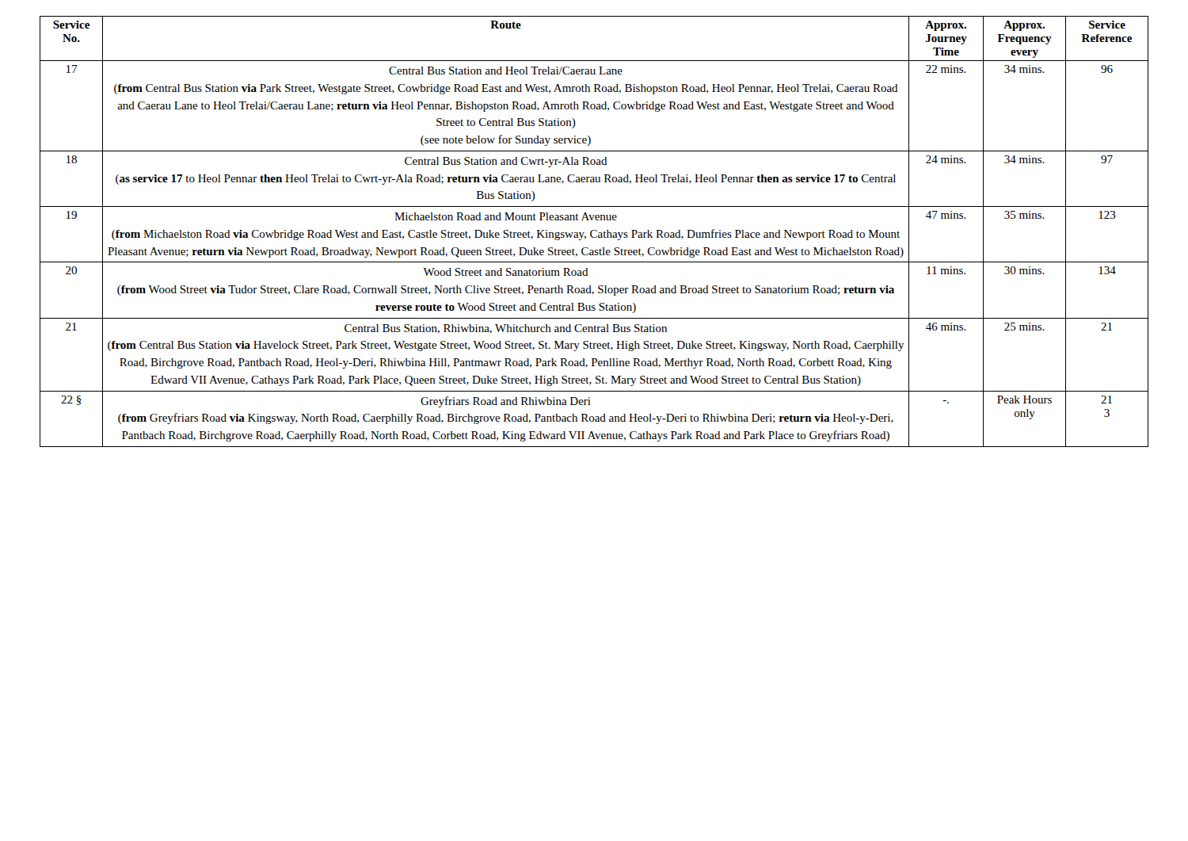| Service No. | Route | Approx. Journey Time | Approx. Frequency every | Service Reference |
| --- | --- | --- | --- | --- |
| 17 | Central Bus Station and Heol Trelai/Caerau Lane ( from Central Bus Station via Park Street, Westgate Street, Cowbridge Road East and West, Amroth Road, Bishopston Road, Heol Pennar, Heol Trelai, Caerau Road and Caerau Lane to Heol Trelai/Caerau Lane; return via Heol Pennar, Bishopston Road, Amroth Road, Cowbridge Road West and East, Westgate Street and Wood Street to Central Bus Station) (see note below for Sunday service) | 22 mins. | 34 mins. | 96 |
| 18 | Central Bus Station and Cwrt-yr-Ala Road ( as service 17 to Heol Pennar then Heol Trelai to Cwrt-yr-Ala Road; return via Caerau Lane, Caerau Road, Heol Trelai, Heol Pennar then as service 17 to Central Bus Station) | 24 mins. | 34 mins. | 97 |
| 19 | Michaelston Road and Mount Pleasant Avenue ( from Michaelston Road via Cowbridge Road West and East, Castle Street, Duke Street, Kingsway, Cathays Park Road, Dumfries Place and Newport Road to Mount Pleasant Avenue; return via Newport Road, Broadway, Newport Road, Queen Street, Duke Street, Castle Street, Cowbridge Road East and West to Michaelston Road) | 47 mins. | 35 mins. | 123 |
| 20 | Wood Street and Sanatorium Road ( from Wood Street via Tudor Street, Clare Road, Cornwall Street, North Clive Street, Penarth Road, Sloper Road and Broad Street to Sanatorium Road; return via reverse route to Wood Street and Central Bus Station) | 11 mins. | 30 mins. | 134 |
| 21 | Central Bus Station, Rhiwbina, Whitchurch and Central Bus Station ( from Central Bus Station via Havelock Street, Park Street, Westgate Street, Wood Street, St. Mary Street, High Street, Duke Street, Kingsway, North Road, Caerphilly Road, Birchgrove Road, Pantbach Road, Heol-y-Deri, Rhiwbina Hill, Pantmawr Road, Park Road, Penlline Road, Merthyr Road, North Road, Corbett Road, King Edward VII Avenue, Cathays Park Road, Park Place, Queen Street, Duke Street, High Street, St. Mary Street and Wood Street to Central Bus Station) | 46 mins. | 25 mins. | 21 |
| 22 § | Greyfriars Road and Rhiwbina Deri ( from Greyfriars Road via Kingsway, North Road, Caerphilly Road, Birchgrove Road, Pantbach Road and Heol-y-Deri to Rhiwbina Deri; return via Heol-y-Deri, Pantbach Road, Birchgrove Road, Caerphilly Road, North Road, Corbett Road, King Edward VII Avenue, Cathays Park Road and Park Place to Greyfriars Road) | -. | Peak Hours only | 21 3 |